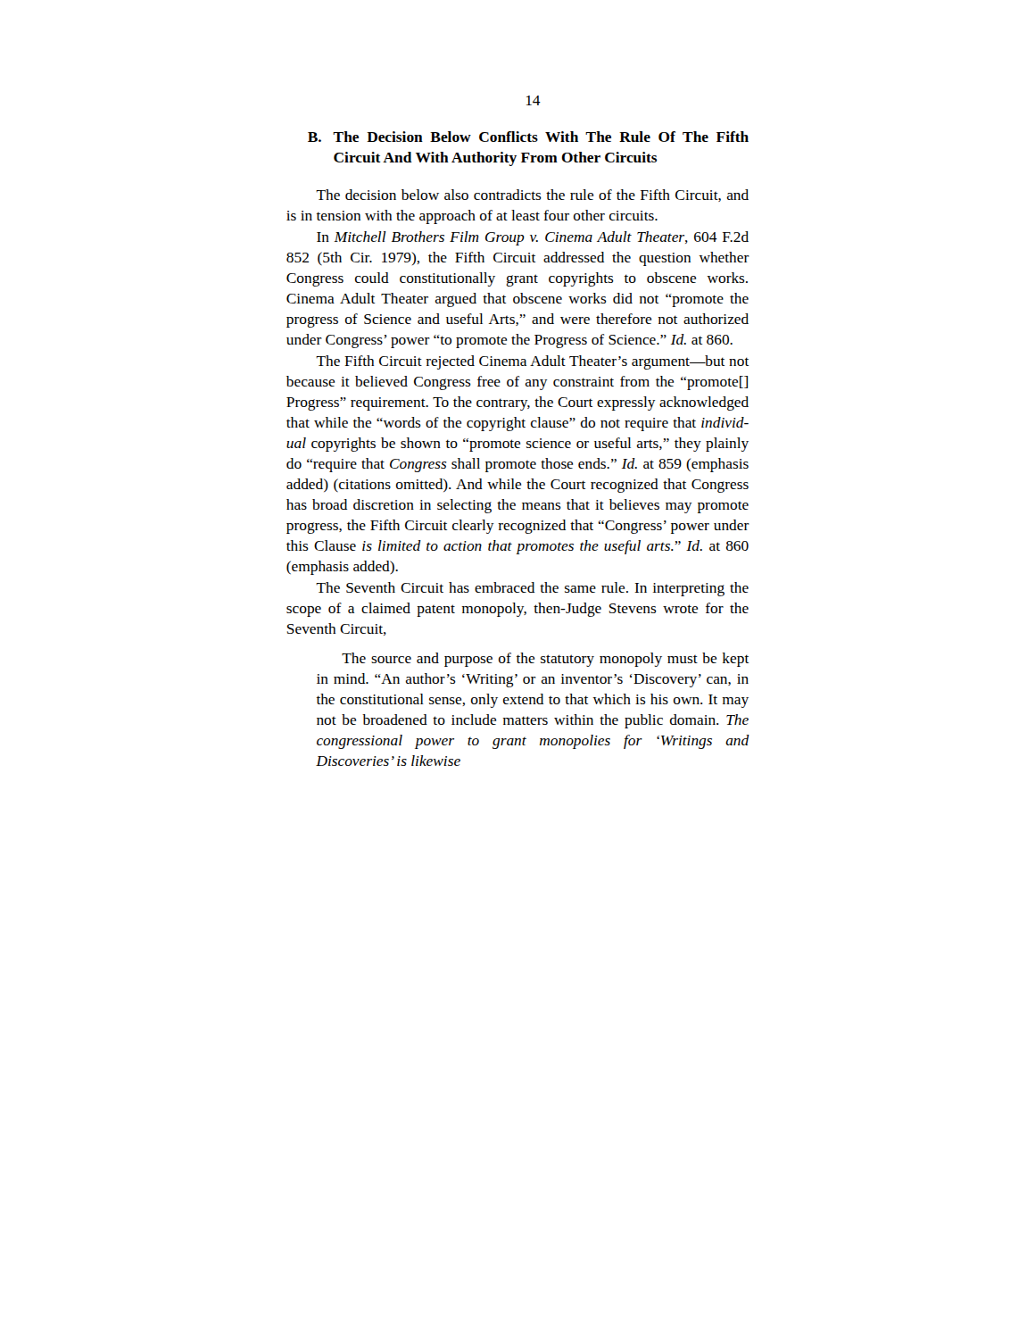14
B. The Decision Below Conflicts With The Rule Of The Fifth Circuit And With Authority From Other Circuits
The decision below also contradicts the rule of the Fifth Circuit, and is in tension with the approach of at least four other circuits.
In Mitchell Brothers Film Group v. Cinema Adult Theater, 604 F.2d 852 (5th Cir. 1979), the Fifth Circuit addressed the question whether Congress could constitutionally grant copyrights to obscene works. Cinema Adult Theater argued that obscene works did not “promote the progress of Science and useful Arts,” and were therefore not authorized under Congress’ power “to promote the Progress of Science.” Id. at 860.
The Fifth Circuit rejected Cinema Adult Theater’s argument—but not because it believed Congress free of any constraint from the “promote[] Progress” requirement. To the contrary, the Court expressly acknowledged that while the “words of the copyright clause” do not require that individual copyrights be shown to “promote science or useful arts,” they plainly do “require that Congress shall promote those ends.” Id. at 859 (emphasis added) (citations omitted). And while the Court recognized that Congress has broad discretion in selecting the means that it believes may promote progress, the Fifth Circuit clearly recognized that “Congress’ power under this Clause is limited to action that promotes the useful arts.” Id. at 860 (emphasis added).
The Seventh Circuit has embraced the same rule. In interpreting the scope of a claimed patent monopoly, then-Judge Stevens wrote for the Seventh Circuit,
The source and purpose of the statutory monopoly must be kept in mind. “An author’s ‘Writing’ or an inventor’s ‘Discovery’ can, in the constitutional sense, only extend to that which is his own. It may not be broadened to include matters within the public domain. The congressional power to grant monopolies for ‘Writings and Discoveries’ is likewise